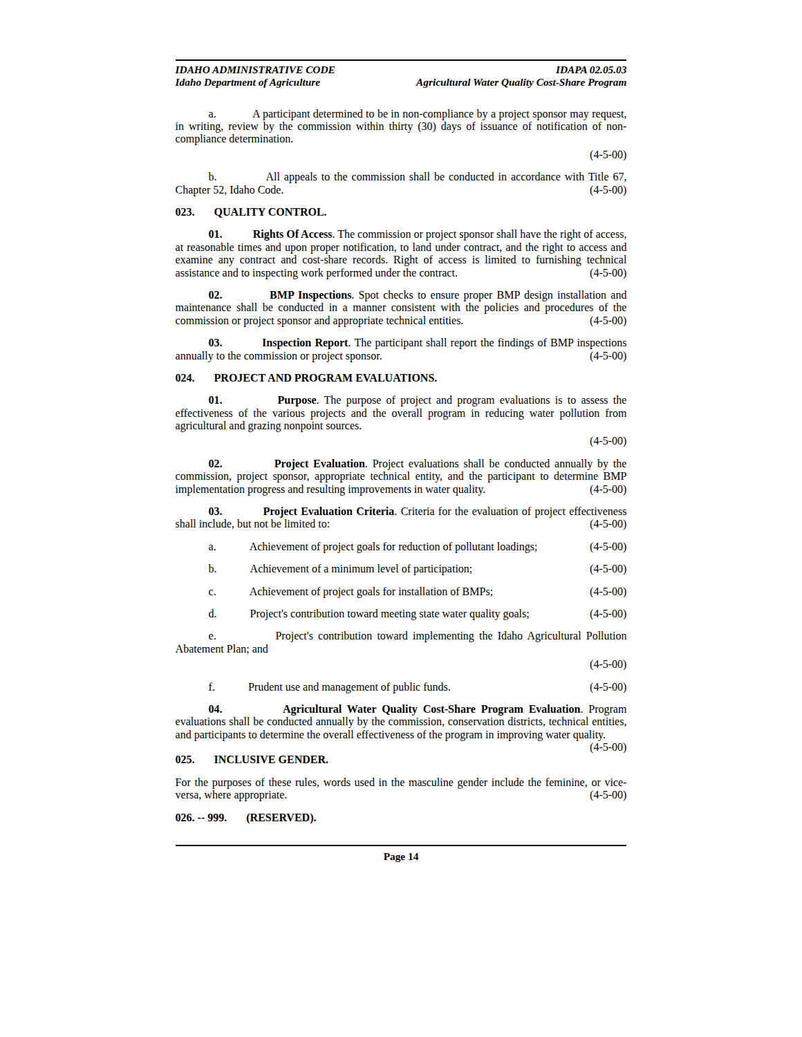IDAHO ADMINISTRATIVE CODE
Idaho Department of Agriculture
IDAPA 02.05.03
Agricultural Water Quality Cost-Share Program
a. A participant determined to be in non-compliance by a project sponsor may request, in writing, review by the commission within thirty (30) days of issuance of notification of non-compliance determination.
(4-5-00)
b. All appeals to the commission shall be conducted in accordance with Title 67, Chapter 52, Idaho Code.(4-5-00)
023. QUALITY CONTROL.
01. Rights Of Access. The commission or project sponsor shall have the right of access, at reasonable times and upon proper notification, to land under contract, and the right to access and examine any contract and cost-share records. Right of access is limited to furnishing technical assistance and to inspecting work performed under the contract.(4-5-00)
02. BMP Inspections. Spot checks to ensure proper BMP design installation and maintenance shall be conducted in a manner consistent with the policies and procedures of the commission or project sponsor and appropriate technical entities.(4-5-00)
03. Inspection Report. The participant shall report the findings of BMP inspections annually to the commission or project sponsor.(4-5-00)
024. PROJECT AND PROGRAM EVALUATIONS.
01. Purpose. The purpose of project and program evaluations is to assess the effectiveness of the various projects and the overall program in reducing water pollution from agricultural and grazing nonpoint sources.
(4-5-00)
02. Project Evaluation. Project evaluations shall be conducted annually by the commission, project sponsor, appropriate technical entity, and the participant to determine BMP implementation progress and resulting improvements in water quality.(4-5-00)
03. Project Evaluation Criteria. Criteria for the evaluation of project effectiveness shall include, but not be limited to:(4-5-00)
a. Achievement of project goals for reduction of pollutant loadings;(4-5-00)
b. Achievement of a minimum level of participation;(4-5-00)
c. Achievement of project goals for installation of BMPs;(4-5-00)
d. Project's contribution toward meeting state water quality goals;(4-5-00)
e. Project's contribution toward implementing the Idaho Agricultural Pollution Abatement Plan; and
(4-5-00)
f. Prudent use and management of public funds.(4-5-00)
04. Agricultural Water Quality Cost-Share Program Evaluation. Program evaluations shall be conducted annually by the commission, conservation districts, technical entities, and participants to determine the overall effectiveness of the program in improving water quality.(4-5-00)
025. INCLUSIVE GENDER.
For the purposes of these rules, words used in the masculine gender include the feminine, or vice-versa, where appropriate.(4-5-00)
026. -- 999. (RESERVED).
Page 14